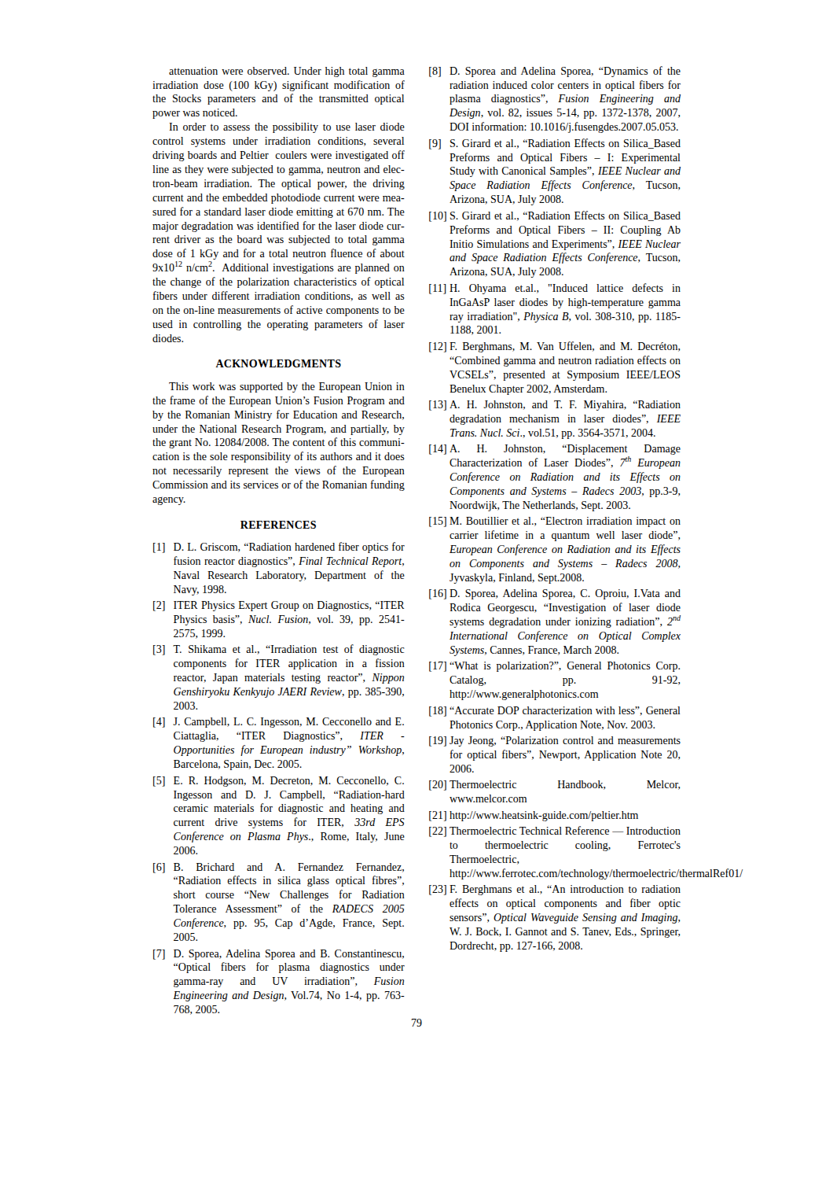attenuation were observed. Under high total gamma irradiation dose (100 kGy) significant modification of the Stocks parameters and of the transmitted optical power was noticed.
In order to assess the possibility to use laser diode control systems under irradiation conditions, several driving boards and Peltier coulers were investigated off line as they were subjected to gamma, neutron and electron-beam irradiation. The optical power, the driving current and the embedded photodiode current were measured for a standard laser diode emitting at 670 nm. The major degradation was identified for the laser diode current driver as the board was subjected to total gamma dose of 1 kGy and for a total neutron fluence of about 9x1012 n/cm2. Additional investigations are planned on the change of the polarization characteristics of optical fibers under different irradiation conditions, as well as on the on-line measurements of active components to be used in controlling the operating parameters of laser diodes.
Acknowledgments
This work was supported by the European Union in the frame of the European Union’s Fusion Program and by the Romanian Ministry for Education and Research, under the National Research Program, and partially, by the grant No. 12084/2008. The content of this communication is the sole responsibility of its authors and it does not necessarily represent the views of the European Commission and its services or of the Romanian funding agency.
References
D. L. Griscom, “Radiation hardened fiber optics for fusion reactor diagnostics”, Final Technical Report, Naval Research Laboratory, Department of the Navy, 1998.
ITER Physics Expert Group on Diagnostics, “ITER Physics basis”, Nucl. Fusion, vol. 39, pp. 2541-2575, 1999.
T. Shikama et al., “Irradiation test of diagnostic components for ITER application in a fission reactor, Japan materials testing reactor”, Nippon Genshiryoku Kenkyujo JAERI Review, pp. 385-390, 2003.
J. Campbell, L. C. Ingesson, M. Cecconello and E. Ciattaglia, “ITER Diagnostics”, ITER - Opportunities for European industry” Workshop, Barcelona, Spain, Dec. 2005.
E. R. Hodgson, M. Decreton, M. Cecconello, C. Ingesson and D. J. Campbell, “Radiation-hard ceramic materials for diagnostic and heating and current drive systems for ITER, 33rd EPS Conference on Plasma Phys., Rome, Italy, June 2006.
B. Brichard and A. Fernandez Fernandez, “Radiation effects in silica glass optical fibres”, short course “New Challenges for Radiation Tolerance Assessment” of the RADECS 2005 Conference, pp. 95, Cap d’Agde, France, Sept. 2005.
D. Sporea, Adelina Sporea and B. Constantinescu, “Optical fibers for plasma diagnostics under gamma-ray and UV irradiation”, Fusion Engineering and Design, Vol.74, No 1-4, pp. 763-768, 2005.
D. Sporea and Adelina Sporea, “Dynamics of the radiation induced color centers in optical fibers for plasma diagnostics”, Fusion Engineering and Design, vol. 82, issues 5-14, pp. 1372-1378, 2007, DOI information: 10.1016/j.fusengdes.2007.05.053.
S. Girard et al., “Radiation Effects on Silica_Based Preforms and Optical Fibers – I: Experimental Study with Canonical Samples”, IEEE Nuclear and Space Radiation Effects Conference, Tucson, Arizona, SUA, July 2008.
S. Girard et al., “Radiation Effects on Silica_Based Preforms and Optical Fibers – II: Coupling Ab Initio Simulations and Experiments”, IEEE Nuclear and Space Radiation Effects Conference, Tucson, Arizona, SUA, July 2008.
H. Ohyama et.al., "Induced lattice defects in InGaAsP laser diodes by high-temperature gamma ray irradiation", Physica B, vol. 308-310, pp. 1185-1188, 2001.
F. Berghmans, M. Van Uffelen, and M. Decréton, “Combined gamma and neutron radiation effects on VCSELs”, presented at Symposium IEEE/LEOS Benelux Chapter 2002, Amsterdam.
A. H. Johnston, and T. F. Miyahira, “Radiation degradation mechanism in laser diodes”, IEEE Trans. Nucl. Sci., vol.51, pp. 3564-3571, 2004.
A. H. Johnston, “Displacement Damage Characterization of Laser Diodes”, 7th European Conference on Radiation and its Effects on Components and Systems – Radecs 2003, pp.3-9, Noordwijk, The Netherlands, Sept. 2003.
M. Boutillier et al., “Electron irradiation impact on carrier lifetime in a quantum well laser diode”, European Conference on Radiation and its Effects on Components and Systems – Radecs 2008, Jyvaskyla, Finland, Sept.2008.
D. Sporea, Adelina Sporea, C. Oproiu, I.Vata and Rodica Georgescu, “Investigation of laser diode systems degradation under ionizing radiation”, 2nd International Conference on Optical Complex Systems, Cannes, France, March 2008.
“What is polarization?”, General Photonics Corp. Catalog, pp. 91-92, http://www.generalphotonics.com
“Accurate DOP characterization with less”, General Photonics Corp., Application Note, Nov. 2003.
Jay Jeong, “Polarization control and measurements for optical fibers”, Newport, Application Note 20, 2006.
Thermoelectric Handbook, Melcor, www.melcor.com
http://www.heatsink-guide.com/peltier.htm
Thermoelectric Technical Reference — Introduction to thermoelectric cooling, Ferrotec's Thermoelectric, http://www.ferrotec.com/technology/thermoelectric/thermalRef01/
F. Berghmans et al., “An introduction to radiation effects on optical components and fiber optic sensors”, Optical Waveguide Sensing and Imaging, W. J. Bock, I. Gannot and S. Tanev, Eds., Springer, Dordrecht, pp. 127-166, 2008.
79